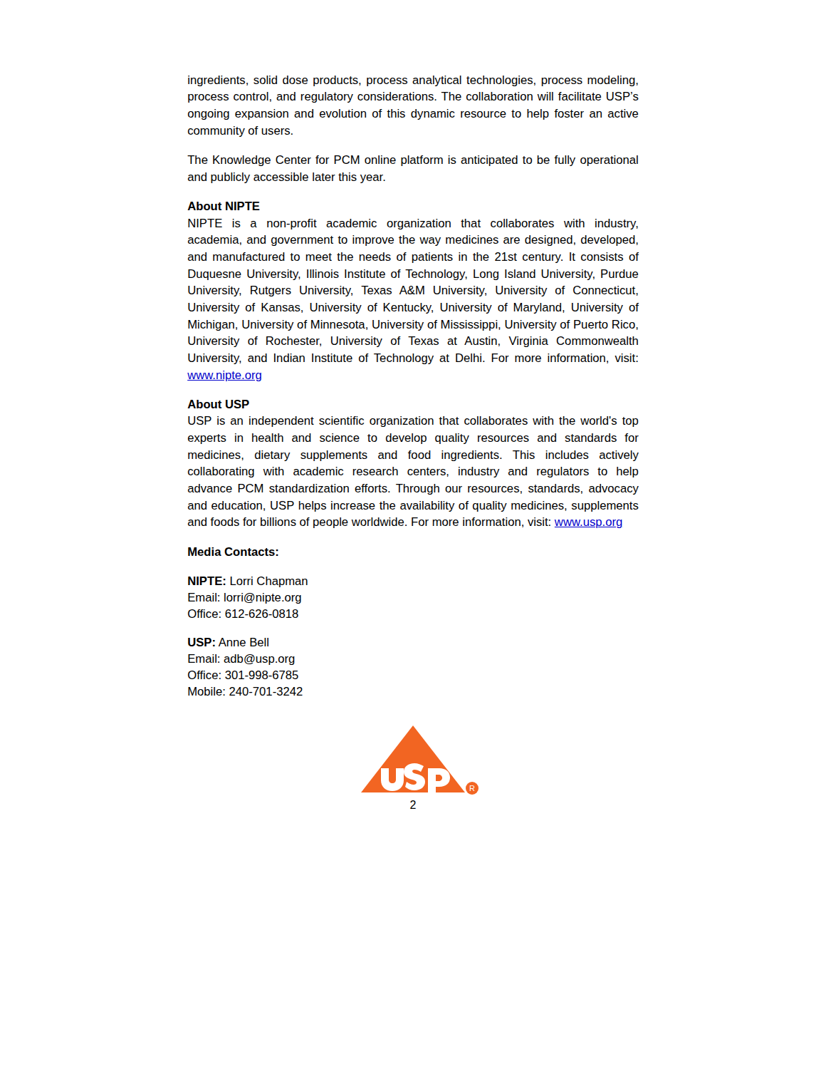ingredients, solid dose products, process analytical technologies, process modeling, process control, and regulatory considerations. The collaboration will facilitate USP’s ongoing expansion and evolution of this dynamic resource to help foster an active community of users.
The Knowledge Center for PCM online platform is anticipated to be fully operational and publicly accessible later this year.
About NIPTE
NIPTE is a non-profit academic organization that collaborates with industry, academia, and government to improve the way medicines are designed, developed, and manufactured to meet the needs of patients in the 21st century. It consists of Duquesne University, Illinois Institute of Technology, Long Island University, Purdue University, Rutgers University, Texas A&M University, University of Connecticut, University of Kansas, University of Kentucky, University of Maryland, University of Michigan, University of Minnesota, University of Mississippi, University of Puerto Rico, University of Rochester, University of Texas at Austin, Virginia Commonwealth University, and Indian Institute of Technology at Delhi. For more information, visit: www.nipte.org
About USP
USP is an independent scientific organization that collaborates with the world's top experts in health and science to develop quality resources and standards for medicines, dietary supplements and food ingredients. This includes actively collaborating with academic research centers, industry and regulators to help advance PCM standardization efforts. Through our resources, standards, advocacy and education, USP helps increase the availability of quality medicines, supplements and foods for billions of people worldwide. For more information, visit: www.usp.org
Media Contacts:
NIPTE: Lorri Chapman
Email: lorri@nipte.org
Office: 612-626-0818
USP: Anne Bell
Email: adb@usp.org
Office: 301-998-6785
Mobile: 240-701-3242
R
2